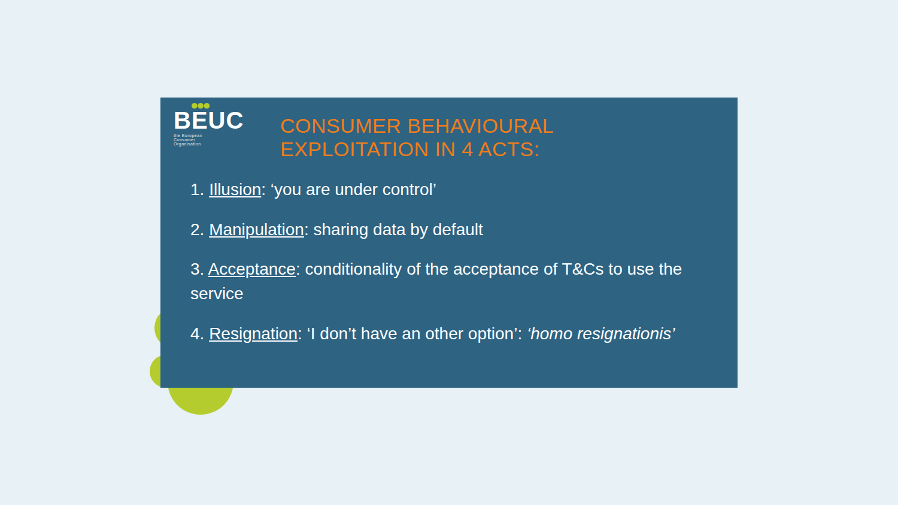●●●
BEUC
the European
Consumer
Organisation
CONSUMER BEHAVIOURAL
EXPLOITATION IN 4 ACTS:
1. Illusion: ‘you are under control’
2. Manipulation: sharing data by default
3. Acceptance: conditionality of the acceptance of T&Cs to use the service
4. Resignation: ‘I don’t have an other option’: ‘homo resignationis’